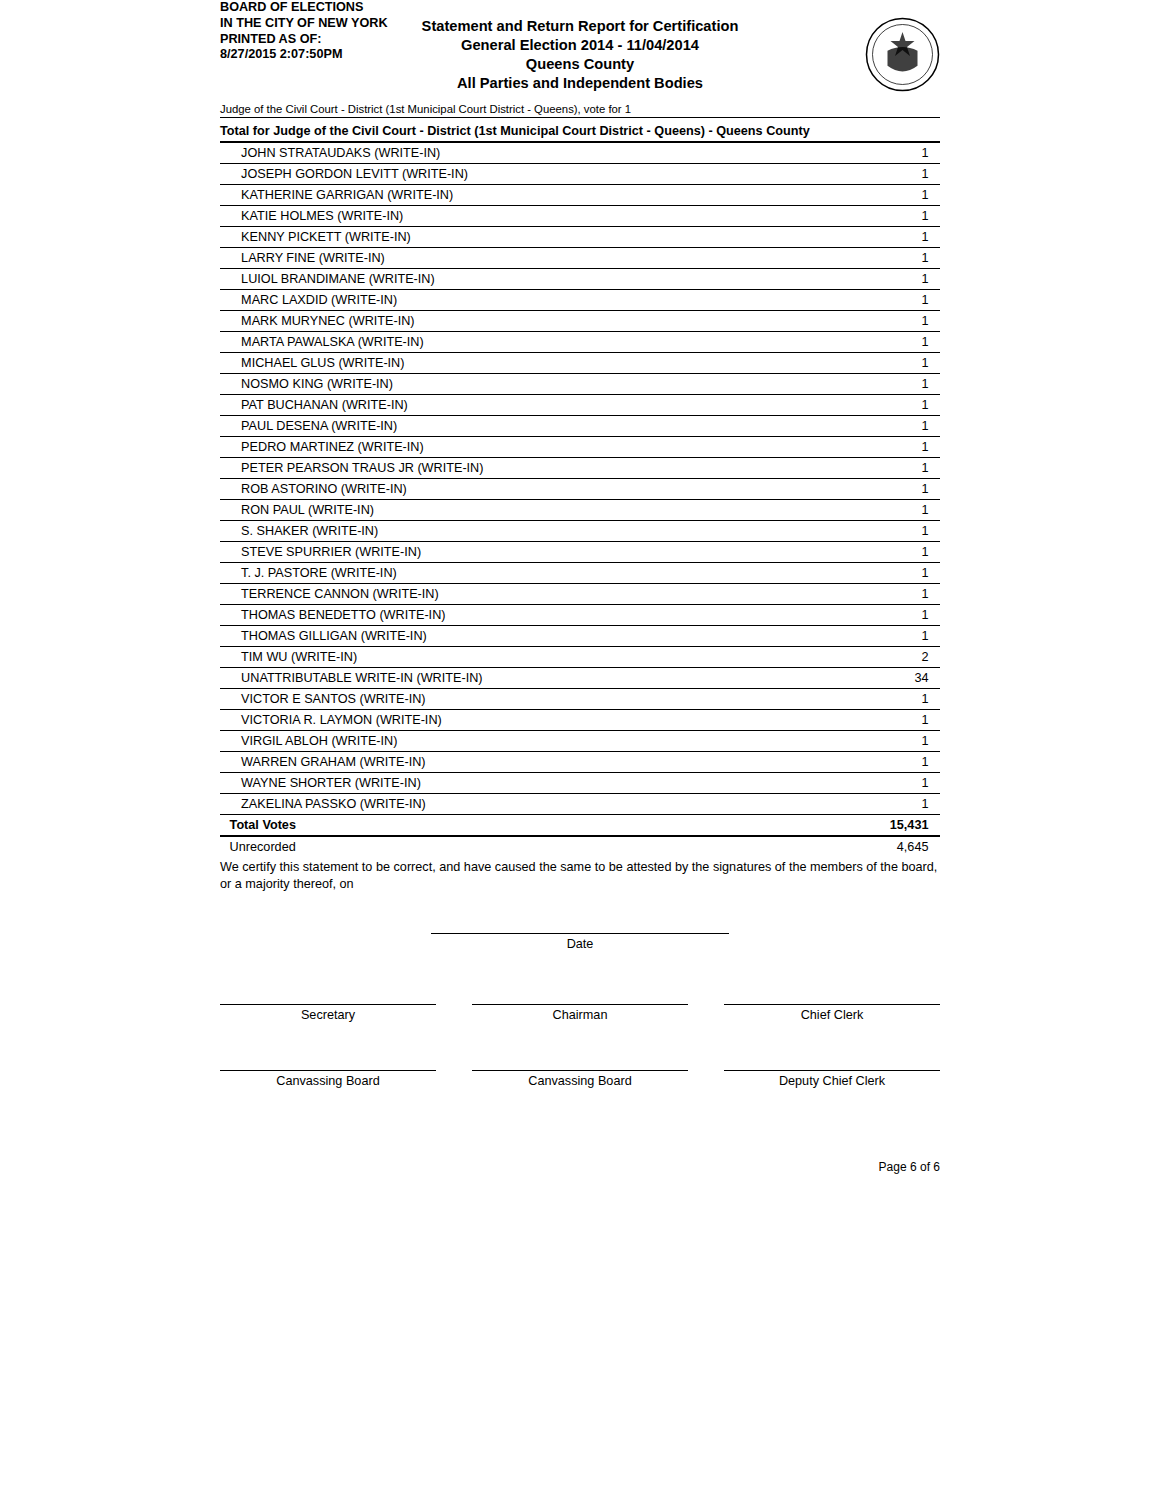BOARD OF ELECTIONS
IN THE CITY OF NEW YORK
PRINTED AS OF:
8/27/2015 2:07:50PM
Statement and Return Report for Certification General Election 2014 - 11/04/2014 Queens County All Parties and Independent Bodies
Judge of the Civil Court - District (1st Municipal Court District - Queens), vote for 1
Total for Judge of the Civil Court - District (1st Municipal Court District - Queens) - Queens County
| JOHN STRATAUDAKS (WRITE-IN) | 1 |
| JOSEPH GORDON LEVITT (WRITE-IN) | 1 |
| KATHERINE GARRIGAN (WRITE-IN) | 1 |
| KATIE HOLMES (WRITE-IN) | 1 |
| KENNY PICKETT (WRITE-IN) | 1 |
| LARRY FINE (WRITE-IN) | 1 |
| LUIOL BRANDIMANE (WRITE-IN) | 1 |
| MARC LAXDID (WRITE-IN) | 1 |
| MARK MURYNEC (WRITE-IN) | 1 |
| MARTA PAWALSKA (WRITE-IN) | 1 |
| MICHAEL GLUS (WRITE-IN) | 1 |
| NOSMO KING (WRITE-IN) | 1 |
| PAT BUCHANAN (WRITE-IN) | 1 |
| PAUL DESENA (WRITE-IN) | 1 |
| PEDRO MARTINEZ (WRITE-IN) | 1 |
| PETER PEARSON TRAUS JR (WRITE-IN) | 1 |
| ROB ASTORINO (WRITE-IN) | 1 |
| RON PAUL (WRITE-IN) | 1 |
| S. SHAKER (WRITE-IN) | 1 |
| STEVE SPURRIER (WRITE-IN) | 1 |
| T. J. PASTORE (WRITE-IN) | 1 |
| TERRENCE CANNON (WRITE-IN) | 1 |
| THOMAS BENEDETTO (WRITE-IN) | 1 |
| THOMAS GILLIGAN (WRITE-IN) | 1 |
| TIM WU (WRITE-IN) | 2 |
| UNATTRIBUTABLE WRITE-IN (WRITE-IN) | 34 |
| VICTOR E SANTOS (WRITE-IN) | 1 |
| VICTORIA R. LAYMON (WRITE-IN) | 1 |
| VIRGIL ABLOH (WRITE-IN) | 1 |
| WARREN GRAHAM (WRITE-IN) | 1 |
| WAYNE SHORTER (WRITE-IN) | 1 |
| ZAKELINA PASSKO (WRITE-IN) | 1 |
| Total Votes | 15,431 |
| Unrecorded | 4,645 |
We certify this statement to be correct, and have caused the same to be attested by the signatures of the members of the board, or a majority thereof, on
Date
Secretary
Chairman
Chief Clerk
Canvassing Board
Canvassing Board
Deputy Chief Clerk
Page 6 of 6